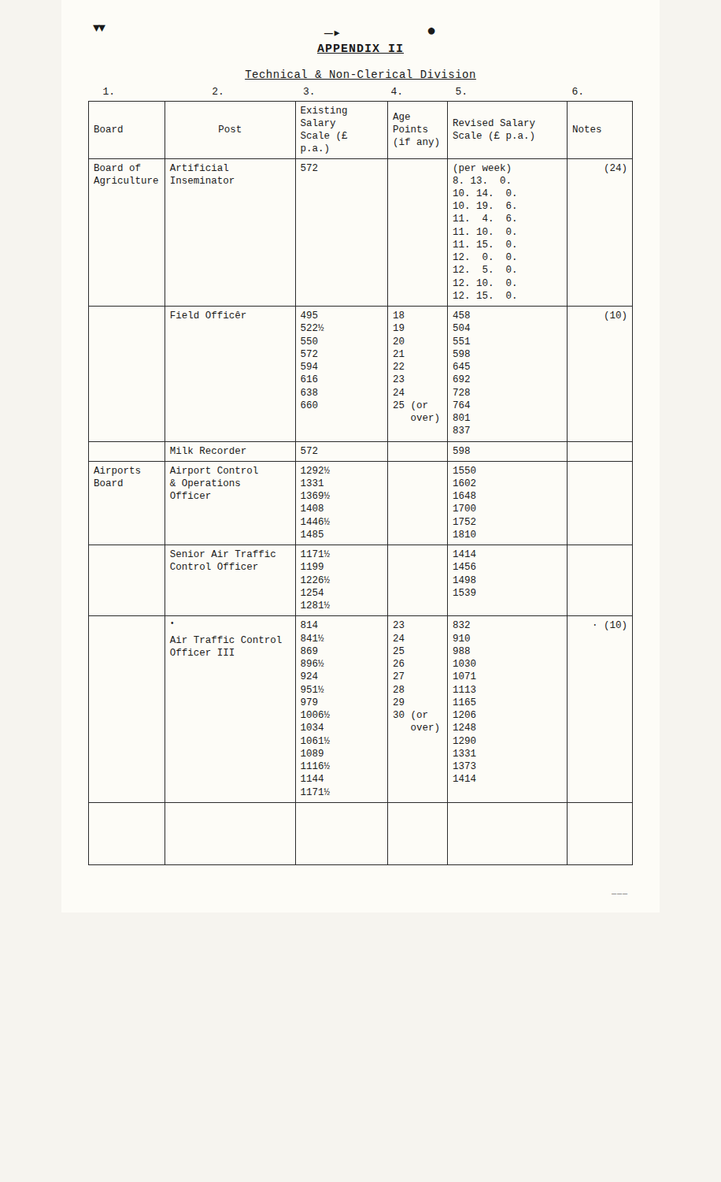▼▼ —▸ ●
APPENDIX II
Technical & Non-Clerical Division
| 1. | 2. | 3. | 4. | 5. | 6. |
| Board | Post | Existing Salary Scale (£ p.a.) | Age Points (if any) | Revised Salary Scale (£ p.a.) | Notes |
| Board of Agriculture | Artificial Inseminator | 572 | | (per week) 8. 13. 0. 10. 14. 0. 10. 19. 6. 11. 4. 6. 11. 10. 0. 11. 15. 0. 12. 0. 0. 12. 5. 0. 12. 10. 0. 12. 15. 0. | (24) |
| | Field Officêr | 495 522½ 550 572 594 616 638 660 | 18 19 20 21 22 23 24 25 (or over) | 458 504 551 598 645 692 728 764 801 837 | (10) |
| | Milk Recorder | 572 | | 598 | |
| Airports Board | Airport Control & Operations Officer | 1292½ 1331 1369½ 1408 1446½ 1485 | | 1550 1602 1648 1700 1752 1810 | |
| | Senior Air Traffic Control Officer | 1171½ 1199 1226½ 1254 1281½ | | 1414 1456 1498 1539 | |
| | • Air Traffic Control Officer III | 814 841½ 869 896½ 924 951½ 979 1006½ 1034 1061½ 1089 1116½ 1144 1171½ | 23 24 25 26 27 28 29 30 (or over) | 832 910 988 1030 1071 1113 1165 1206 1248 1290 1331 1373 1414 | · (10) |
———